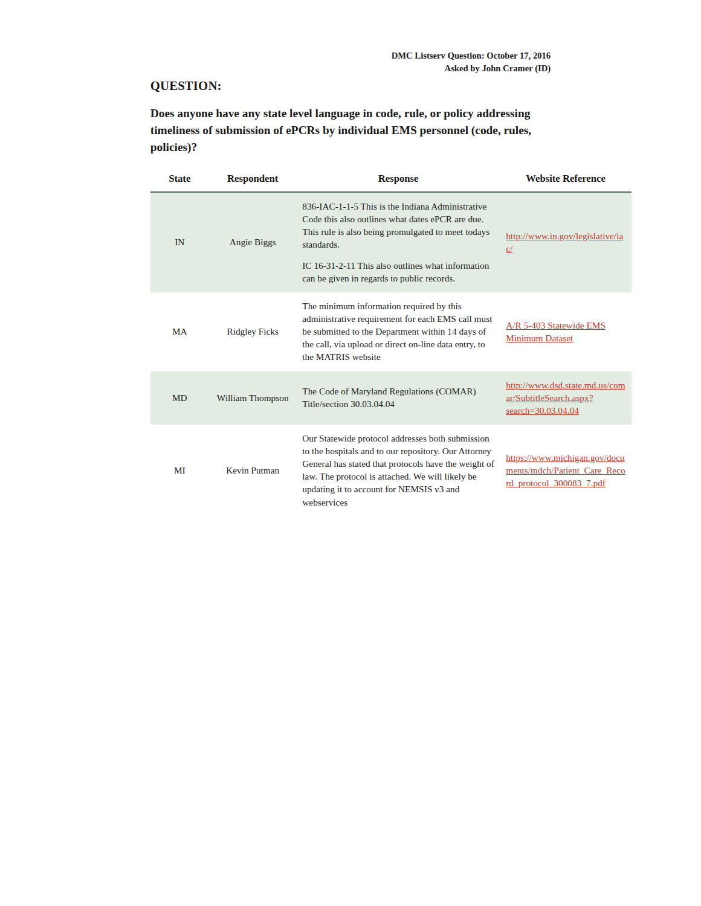DMC Listserv Question: October 17, 2016
Asked by John Cramer (ID)
QUESTION:
Does anyone have any state level language in code, rule, or policy addressing timeliness of submission of ePCRs by individual EMS personnel (code, rules, policies)?
| State | Respondent | Response | Website Reference |
| --- | --- | --- | --- |
| IN | Angie Biggs | 836-IAC-1-1-5 This is the Indiana Administrative Code this also outlines what dates ePCR are due. This rule is also being promulgated to meet todays standards. IC 16-31-2-11 This also outlines what information can be given in regards to public records. | http://www.in.gov/legislative/iac/ |
| MA | Ridgley Ficks | The minimum information required by this administrative requirement for each EMS call must be submitted to the Department within 14 days of the call, via upload or direct on-line data entry, to the MATRIS website | A/R 5-403 Statewide EMS Minimum Dataset |
| MD | William Thompson | The Code of Maryland Regulations (COMAR) Title/section 30.03.04.04 | http://www.dsd.state.md.us/comar/SubtitleSearch.aspx?search=30.03.04.04 |
| MI | Kevin Putman | Our Statewide protocol addresses both submission to the hospitals and to our repository. Our Attorney General has stated that protocols have the weight of law. The protocol is attached. We will likely be updating it to account for NEMSIS v3 and webservices | https://www.michigan.gov/documents/mdch/Patient_Care_Record_protocol_300083_7.pdf |